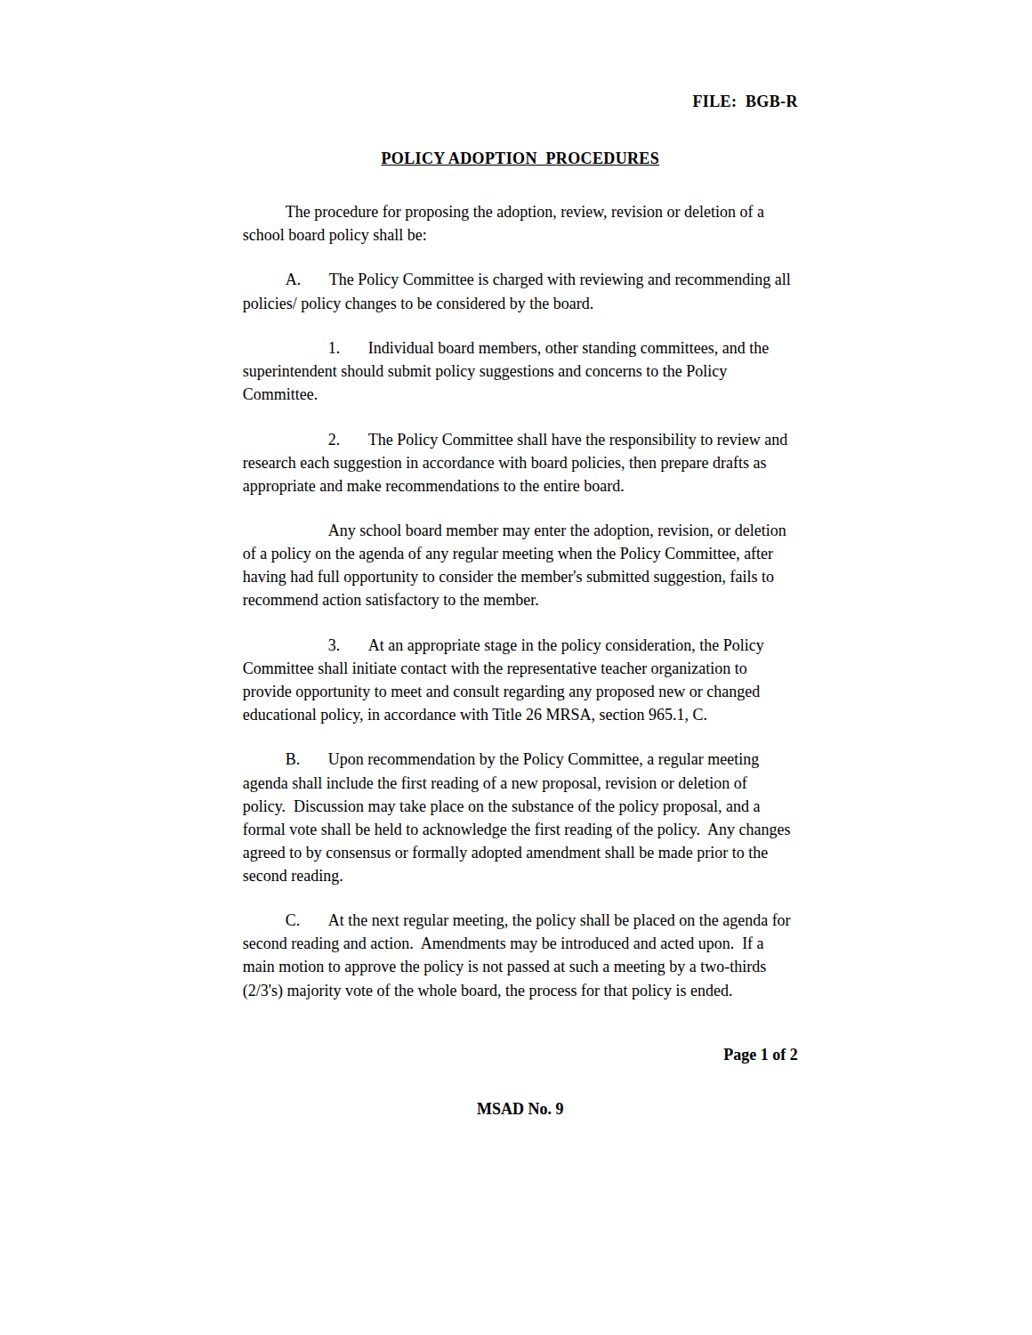FILE: BGB-R
POLICY ADOPTION PROCEDURES
The procedure for proposing the adoption, review, revision or deletion of a school board policy shall be:
A. The Policy Committee is charged with reviewing and recommending all policies/ policy changes to be considered by the board.
1. Individual board members, other standing committees, and the superintendent should submit policy suggestions and concerns to the Policy Committee.
2. The Policy Committee shall have the responsibility to review and research each suggestion in accordance with board policies, then prepare drafts as appropriate and make recommendations to the entire board.
Any school board member may enter the adoption, revision, or deletion of a policy on the agenda of any regular meeting when the Policy Committee, after having had full opportunity to consider the member's submitted suggestion, fails to recommend action satisfactory to the member.
3. At an appropriate stage in the policy consideration, the Policy Committee shall initiate contact with the representative teacher organization to provide opportunity to meet and consult regarding any proposed new or changed educational policy, in accordance with Title 26 MRSA, section 965.1, C.
B. Upon recommendation by the Policy Committee, a regular meeting agenda shall include the first reading of a new proposal, revision or deletion of policy. Discussion may take place on the substance of the policy proposal, and a formal vote shall be held to acknowledge the first reading of the policy. Any changes agreed to by consensus or formally adopted amendment shall be made prior to the second reading.
C. At the next regular meeting, the policy shall be placed on the agenda for second reading and action. Amendments may be introduced and acted upon. If a main motion to approve the policy is not passed at such a meeting by a two-thirds (2/3's) majority vote of the whole board, the process for that policy is ended.
Page 1 of 2
MSAD No. 9